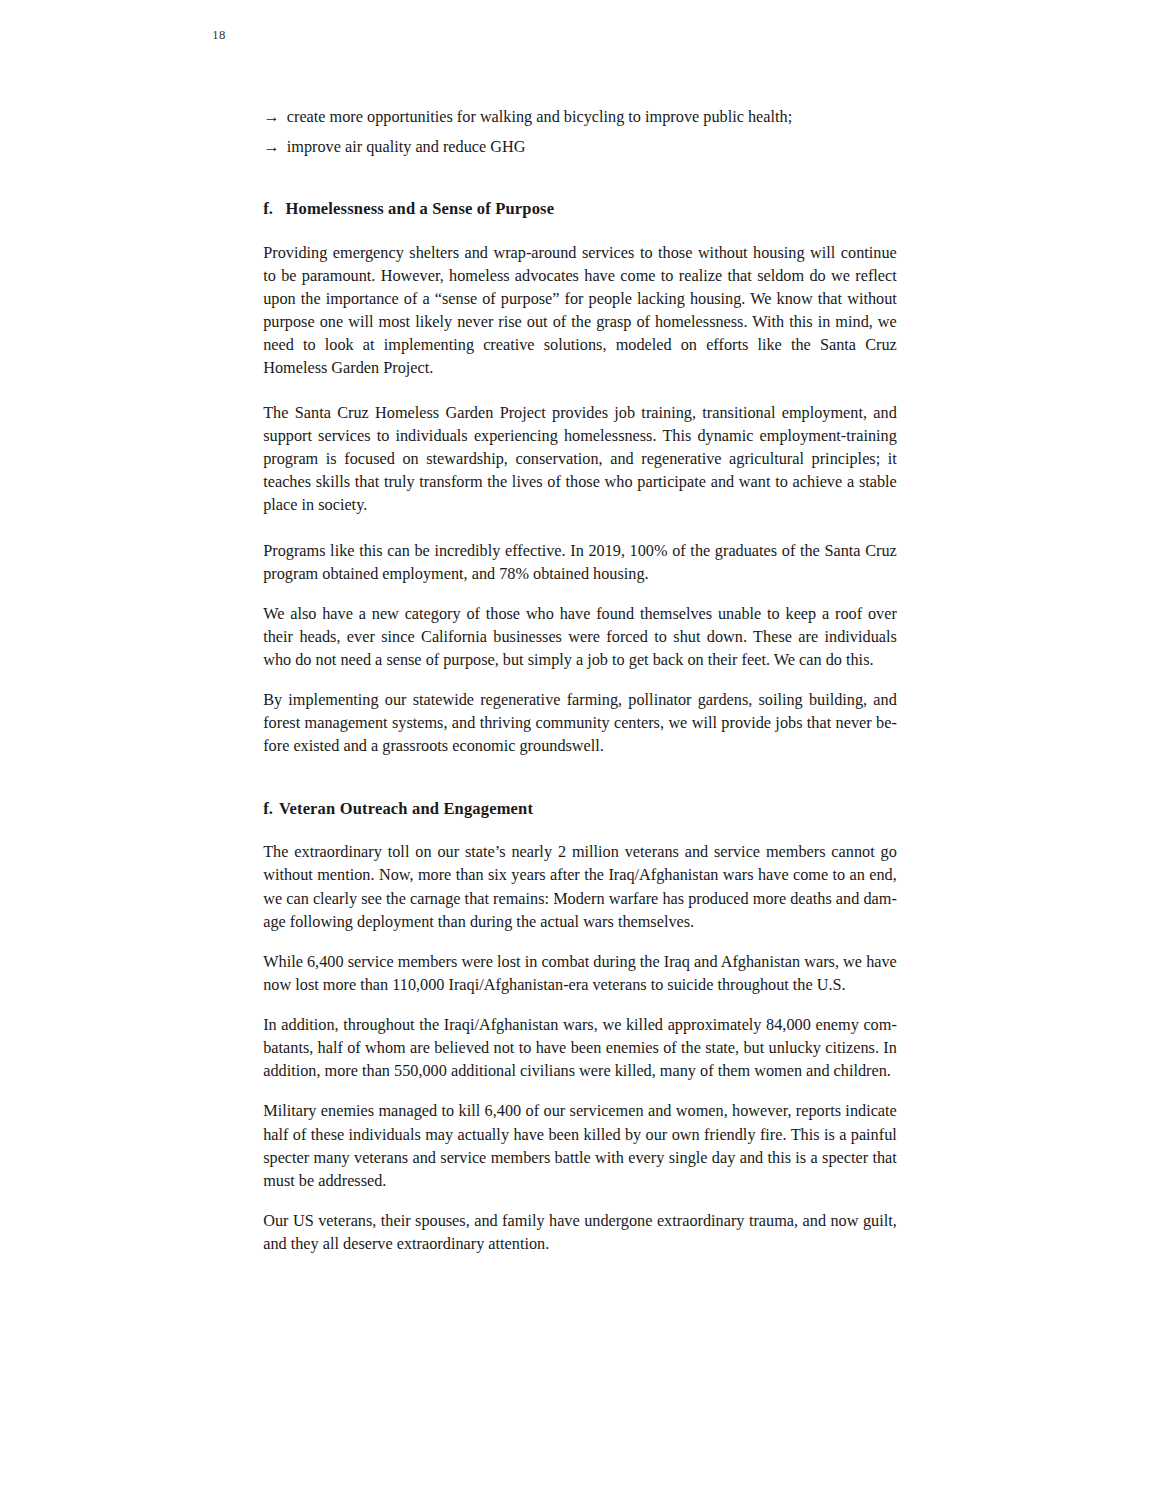18
create more opportunities for walking and bicycling to improve public health;
improve air quality and reduce GHG
f. Homelessness and a Sense of Purpose
Providing emergency shelters and wrap-around services to those without housing will continue to be paramount. However, homeless advocates have come to realize that seldom do we reflect upon the importance of a “sense of purpose” for people lacking housing. We know that without purpose one will most likely never rise out of the grasp of homelessness. With this in mind, we need to look at implementing creative solutions, modeled on efforts like the Santa Cruz Homeless Garden Project.
The Santa Cruz Homeless Garden Project provides job training, transitional employment, and support services to individuals experiencing homelessness. This dynamic employment-training program is focused on stewardship, conservation, and regenerative agricultural principles; it teaches skills that truly transform the lives of those who participate and want to achieve a stable place in society.
Programs like this can be incredibly effective. In 2019, 100% of the graduates of the Santa Cruz program obtained employment, and 78% obtained housing.
We also have a new category of those who have found themselves unable to keep a roof over their heads, ever since California businesses were forced to shut down. These are individuals who do not need a sense of purpose, but simply a job to get back on their feet. We can do this.
By implementing our statewide regenerative farming, pollinator gardens, soiling building, and forest management systems, and thriving community centers, we will provide jobs that never before existed and a grassroots economic groundswell.
f. Veteran Outreach and Engagement
The extraordinary toll on our state’s nearly 2 million veterans and service members cannot go without mention. Now, more than six years after the Iraq/Afghanistan wars have come to an end, we can clearly see the carnage that remains: Modern warfare has produced more deaths and damage following deployment than during the actual wars themselves.
While 6,400 service members were lost in combat during the Iraq and Afghanistan wars, we have now lost more than 110,000 Iraqi/Afghanistan-era veterans to suicide throughout the U.S.
In addition, throughout the Iraqi/Afghanistan wars, we killed approximately 84,000 enemy combatants, half of whom are believed not to have been enemies of the state, but unlucky citizens. In addition, more than 550,000 additional civilians were killed, many of them women and children.
Military enemies managed to kill 6,400 of our servicemen and women, however, reports indicate half of these individuals may actually have been killed by our own friendly fire. This is a painful specter many veterans and service members battle with every single day and this is a specter that must be addressed.
Our US veterans, their spouses, and family have undergone extraordinary trauma, and now guilt, and they all deserve extraordinary attention.